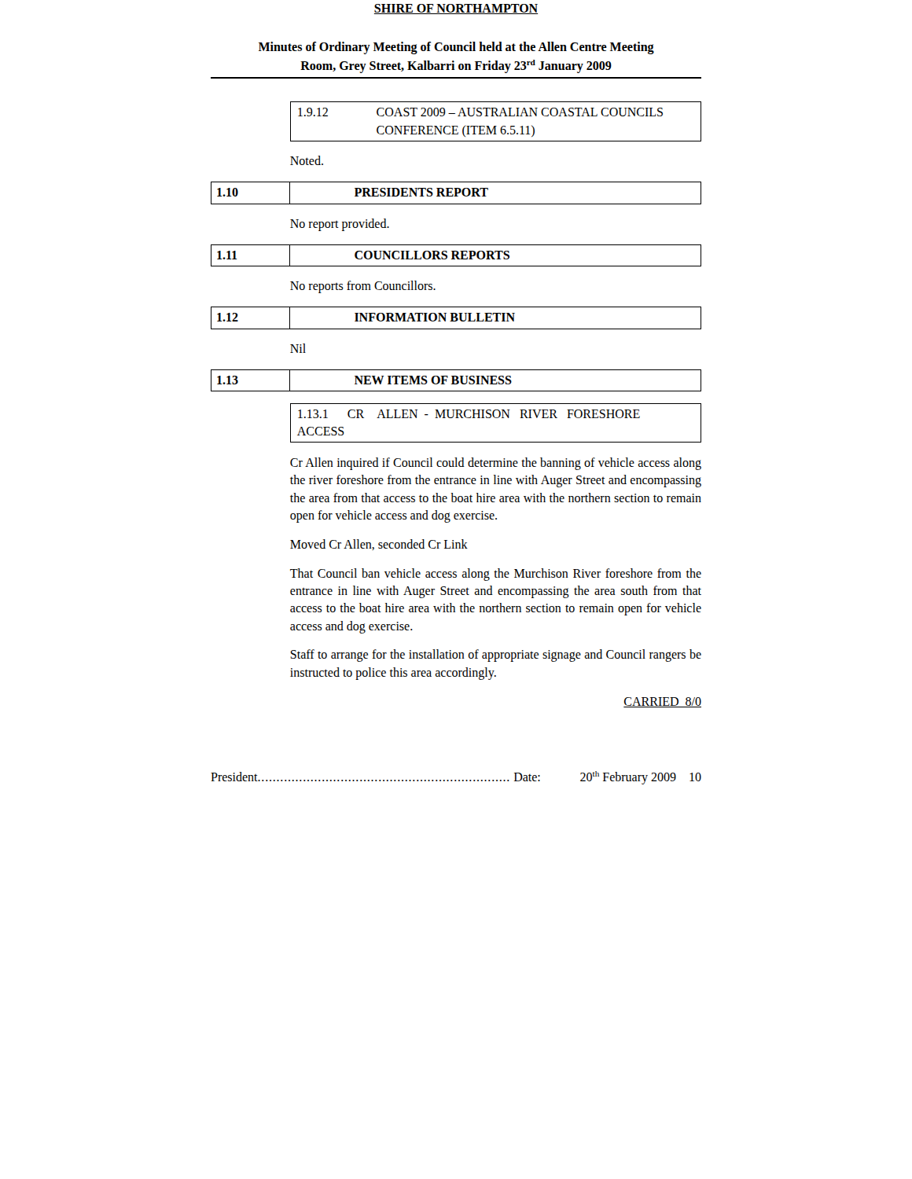SHIRE OF NORTHAMPTON
Minutes of Ordinary Meeting of Council held at the Allen Centre Meeting
Room, Grey Street, Kalbarri on Friday 23rd January 2009
1.9.12 COAST 2009 – AUSTRALIAN COASTAL COUNCILS CONFERENCE (ITEM 6.5.11)
Noted.
1.10
PRESIDENTS REPORT
No report provided.
1.11
COUNCILLORS REPORTS
No reports from Councillors.
1.12
INFORMATION BULLETIN
Nil
1.13
NEW ITEMS OF BUSINESS
1.13.1 CR ALLEN - MURCHISON RIVER FORESHORE
ACCESS
Cr Allen inquired if Council could determine the banning of vehicle access along the river foreshore from the entrance in line with Auger Street and encompassing the area from that access to the boat hire area with the northern section to remain open for vehicle access and dog exercise.
Moved Cr Allen, seconded Cr Link
That Council ban vehicle access along the Murchison River foreshore from the entrance in line with Auger Street and encompassing the area south from that access to the boat hire area with the northern section to remain open for vehicle access and dog exercise.
Staff to arrange for the installation of appropriate signage and Council rangers be instructed to police this area accordingly.
CARRIED 8/0
President................................................................... Date: 20th February 2009 10